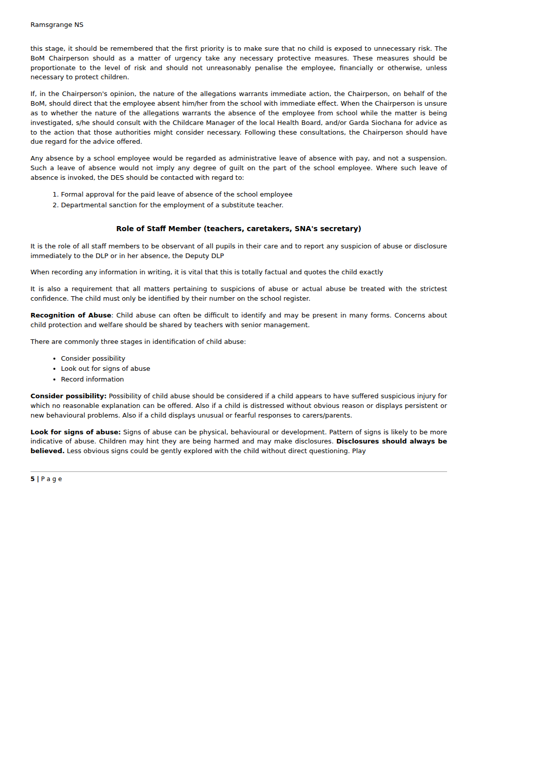Ramsgrange NS
this stage, it should be remembered that the first priority is to make sure that no child is exposed to unnecessary risk. The BoM Chairperson should as a matter of urgency take any necessary protective measures. These measures should be proportionate to the level of risk and should not unreasonably penalise the employee, financially or otherwise, unless necessary to protect children.
If, in the Chairperson's opinion, the nature of the allegations warrants immediate action, the Chairperson, on behalf of the BoM, should direct that the employee absent him/her from the school with immediate effect. When the Chairperson is unsure as to whether the nature of the allegations warrants the absence of the employee from school while the matter is being investigated, s/he should consult with the Childcare Manager of the local Health Board, and/or Garda Siochana for advice as to the action that those authorities might consider necessary. Following these consultations, the Chairperson should have due regard for the advice offered.
Any absence by a school employee would be regarded as administrative leave of absence with pay, and not a suspension. Such a leave of absence would not imply any degree of guilt on the part of the school employee. Where such leave of absence is invoked, the DES should be contacted with regard to:
Formal approval for the paid leave of absence of the school employee
Departmental sanction for the employment of a substitute teacher.
Role of Staff Member (teachers, caretakers, SNA's secretary)
It is the role of all staff members to be observant of all pupils in their care and to report any suspicion of abuse or disclosure immediately to the DLP or in her absence, the Deputy DLP
When recording any information in writing, it is vital that this is totally factual and quotes the child exactly
It is also a requirement that all matters pertaining to suspicions of abuse or actual abuse be treated with the strictest confidence. The child must only be identified by their number on the school register.
Recognition of Abuse: Child abuse can often be difficult to identify and may be present in many forms. Concerns about child protection and welfare should be shared by teachers with senior management.
There are commonly three stages in identification of child abuse:
Consider possibility
Look out for signs of abuse
Record information
Consider possibility: Possibility of child abuse should be considered if a child appears to have suffered suspicious injury for which no reasonable explanation can be offered. Also if a child is distressed without obvious reason or displays persistent or new behavioural problems. Also if a child displays unusual or fearful responses to carers/parents.
Look for signs of abuse: Signs of abuse can be physical, behavioural or development. Pattern of signs is likely to be more indicative of abuse. Children may hint they are being harmed and may make disclosures. Disclosures should always be believed. Less obvious signs could be gently explored with the child without direct questioning. Play
5 | P a g e